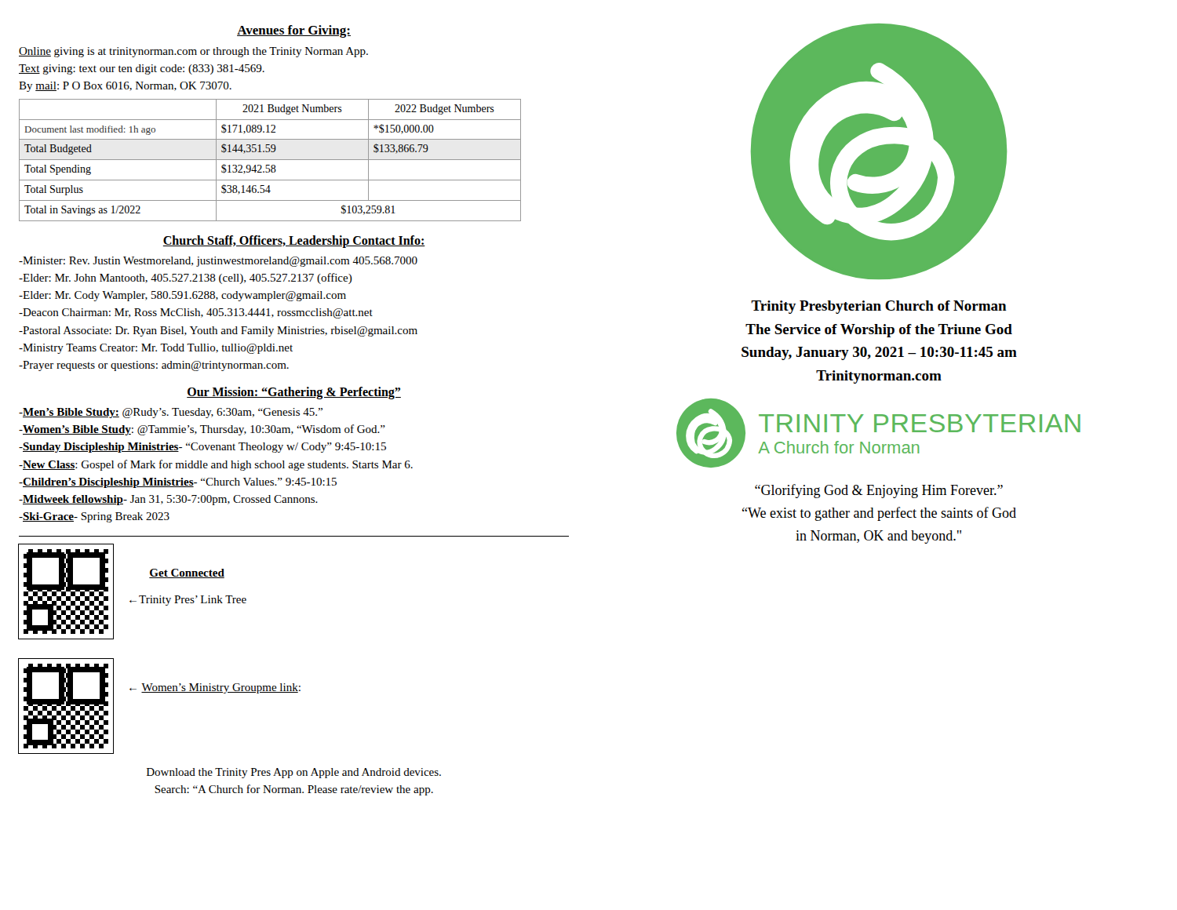Avenues for Giving:
Online giving is at trinitynorman.com or through the Trinity Norman App.
Text giving: text our ten digit code: (833) 381-4569.
By mail: P O Box 6016, Norman, OK 73070.
| | 2021 Budget Numbers | 2022 Budget Numbers |
| --- | --- | --- |
| Document last modified: 1h ago | $171,089.12 | *$150,000.00 |
| Total Budgeted | $144,351.59 | $133,866.79 |
| Total Spending | $132,942.58 | |
| Total Surplus | $38,146.54 | |
| Total in Savings as 1/2022 | $103,259.81 |
Church Staff, Officers, Leadership Contact Info:
-Minister: Rev. Justin Westmoreland, justinwestmoreland@gmail.com 405.568.7000
-Elder: Mr. John Mantooth, 405.527.2138 (cell), 405.527.2137 (office)
-Elder: Mr. Cody Wampler, 580.591.6288, codywampler@gmail.com
-Deacon Chairman: Mr, Ross McClish, 405.313.4441, rossmcclish@att.net
-Pastoral Associate: Dr. Ryan Bisel, Youth and Family Ministries, rbisel@gmail.com
-Ministry Teams Creator: Mr. Todd Tullio, tullio@pldi.net
-Prayer requests or questions: admin@trintynorman.com.
Our Mission: “Gathering & Perfecting”
-Men’s Bible Study: @Rudy’s. Tuesday, 6:30am, “Genesis 45.”
-Women’s Bible Study: @Tammie’s, Thursday, 10:30am, “Wisdom of God.”
-Sunday Discipleship Ministries- “Covenant Theology w/ Cody” 9:45-10:15
-New Class: Gospel of Mark for middle and high school age students. Starts Mar 6.
-Children’s Discipleship Ministries- “Church Values.” 9:45-10:15
-Midweek fellowship- Jan 31, 5:30-7:00pm, Crossed Cannons.
-Ski-Grace- Spring Break 2023
Get Connected
←Trinity Pres’ Link Tree
← Women’s Ministry Groupme link:
Download the Trinity Pres App on Apple and Android devices.
Search: “A Church for Norman. Please rate/review the app.
Trinity Presbyterian Church of Norman
The Service of Worship of the Triune God
Sunday, January 30, 2021 – 10:30-11:45 am
Trinitynorman.com
TRINITY PRESBYTERIAN A Church for Norman
“Glorifying God & Enjoying Him Forever.”
“We exist to gather and perfect the saints of God
in Norman, OK and beyond."